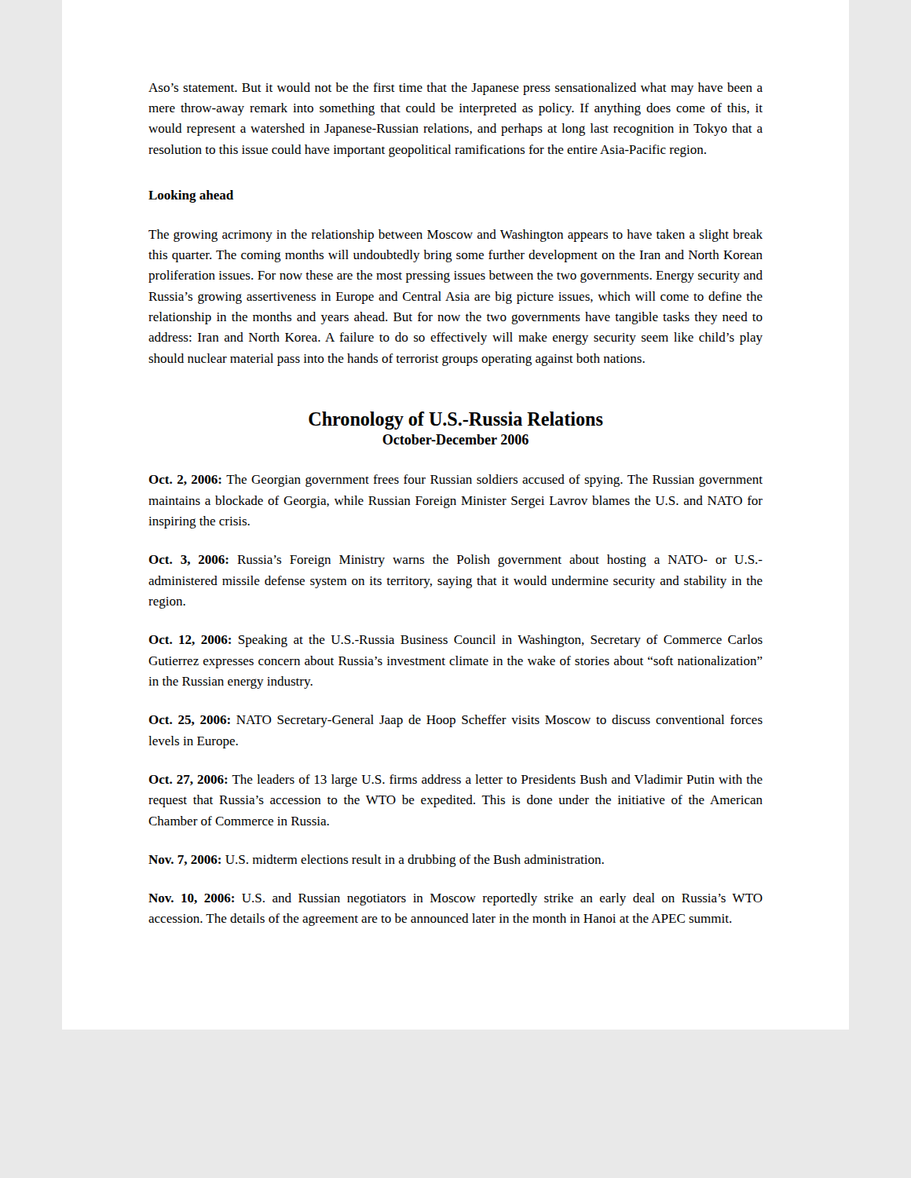Aso’s statement. But it would not be the first time that the Japanese press sensationalized what may have been a mere throw-away remark into something that could be interpreted as policy. If anything does come of this, it would represent a watershed in Japanese-Russian relations, and perhaps at long last recognition in Tokyo that a resolution to this issue could have important geopolitical ramifications for the entire Asia-Pacific region.
Looking ahead
The growing acrimony in the relationship between Moscow and Washington appears to have taken a slight break this quarter. The coming months will undoubtedly bring some further development on the Iran and North Korean proliferation issues. For now these are the most pressing issues between the two governments. Energy security and Russia’s growing assertiveness in Europe and Central Asia are big picture issues, which will come to define the relationship in the months and years ahead. But for now the two governments have tangible tasks they need to address: Iran and North Korea. A failure to do so effectively will make energy security seem like child’s play should nuclear material pass into the hands of terrorist groups operating against both nations.
Chronology of U.S.-Russia Relations
October-December 2006
Oct. 2, 2006: The Georgian government frees four Russian soldiers accused of spying. The Russian government maintains a blockade of Georgia, while Russian Foreign Minister Sergei Lavrov blames the U.S. and NATO for inspiring the crisis.
Oct. 3, 2006: Russia’s Foreign Ministry warns the Polish government about hosting a NATO- or U.S.-administered missile defense system on its territory, saying that it would undermine security and stability in the region.
Oct. 12, 2006: Speaking at the U.S.-Russia Business Council in Washington, Secretary of Commerce Carlos Gutierrez expresses concern about Russia’s investment climate in the wake of stories about “soft nationalization” in the Russian energy industry.
Oct. 25, 2006: NATO Secretary-General Jaap de Hoop Scheffer visits Moscow to discuss conventional forces levels in Europe.
Oct. 27, 2006: The leaders of 13 large U.S. firms address a letter to Presidents Bush and Vladimir Putin with the request that Russia’s accession to the WTO be expedited. This is done under the initiative of the American Chamber of Commerce in Russia.
Nov. 7, 2006: U.S. midterm elections result in a drubbing of the Bush administration.
Nov. 10, 2006: U.S. and Russian negotiators in Moscow reportedly strike an early deal on Russia’s WTO accession. The details of the agreement are to be announced later in the month in Hanoi at the APEC summit.